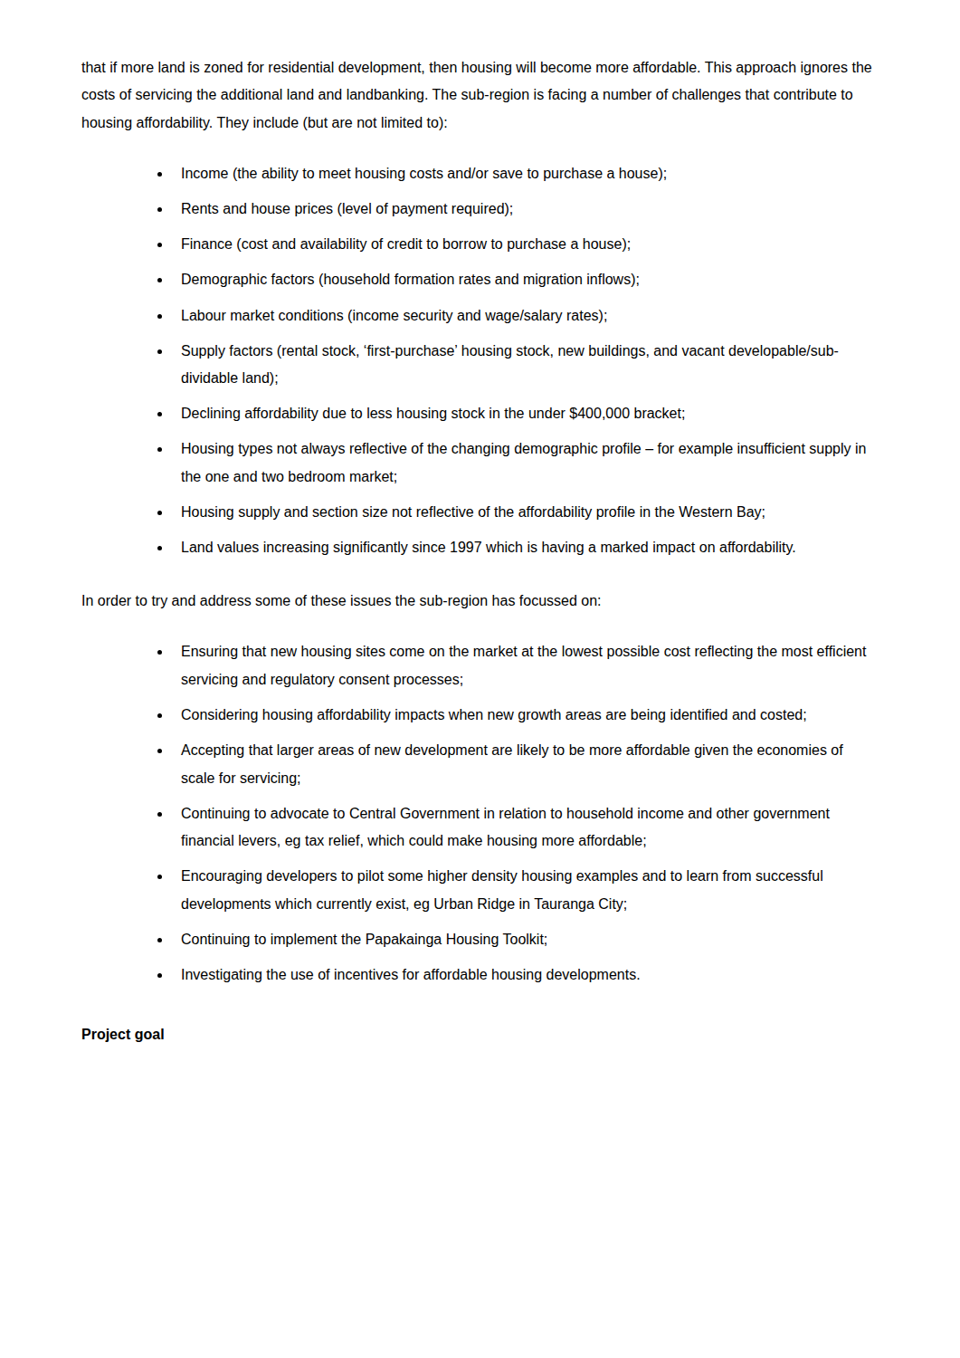that if more land is zoned for residential development, then housing will become more affordable. This approach ignores the costs of servicing the additional land and landbanking. The sub-region is facing a number of challenges that contribute to housing affordability. They include (but are not limited to):
Income (the ability to meet housing costs and/or save to purchase a house);
Rents and house prices (level of payment required);
Finance (cost and availability of credit to borrow to purchase a house);
Demographic factors (household formation rates and migration inflows);
Labour market conditions (income security and wage/salary rates);
Supply factors (rental stock, ‘first-purchase’ housing stock, new buildings, and vacant developable/sub-dividable land);
Declining affordability due to less housing stock in the under $400,000 bracket;
Housing types not always reflective of the changing demographic profile – for example insufficient supply in the one and two bedroom market;
Housing supply and section size not reflective of the affordability profile in the Western Bay;
Land values increasing significantly since 1997 which is having a marked impact on affordability.
In order to try and address some of these issues the sub-region has focussed on:
Ensuring that new housing sites come on the market at the lowest possible cost reflecting the most efficient servicing and regulatory consent processes;
Considering housing affordability impacts when new growth areas are being identified and costed;
Accepting that larger areas of new development are likely to be more affordable given the economies of scale for servicing;
Continuing to advocate to Central Government in relation to household income and other government financial levers, eg tax relief, which could make housing more affordable;
Encouraging developers to pilot some higher density housing examples and to learn from successful developments which currently exist, eg Urban Ridge in Tauranga City;
Continuing to implement the Papakainga Housing Toolkit;
Investigating the use of incentives for affordable housing developments.
Project goal